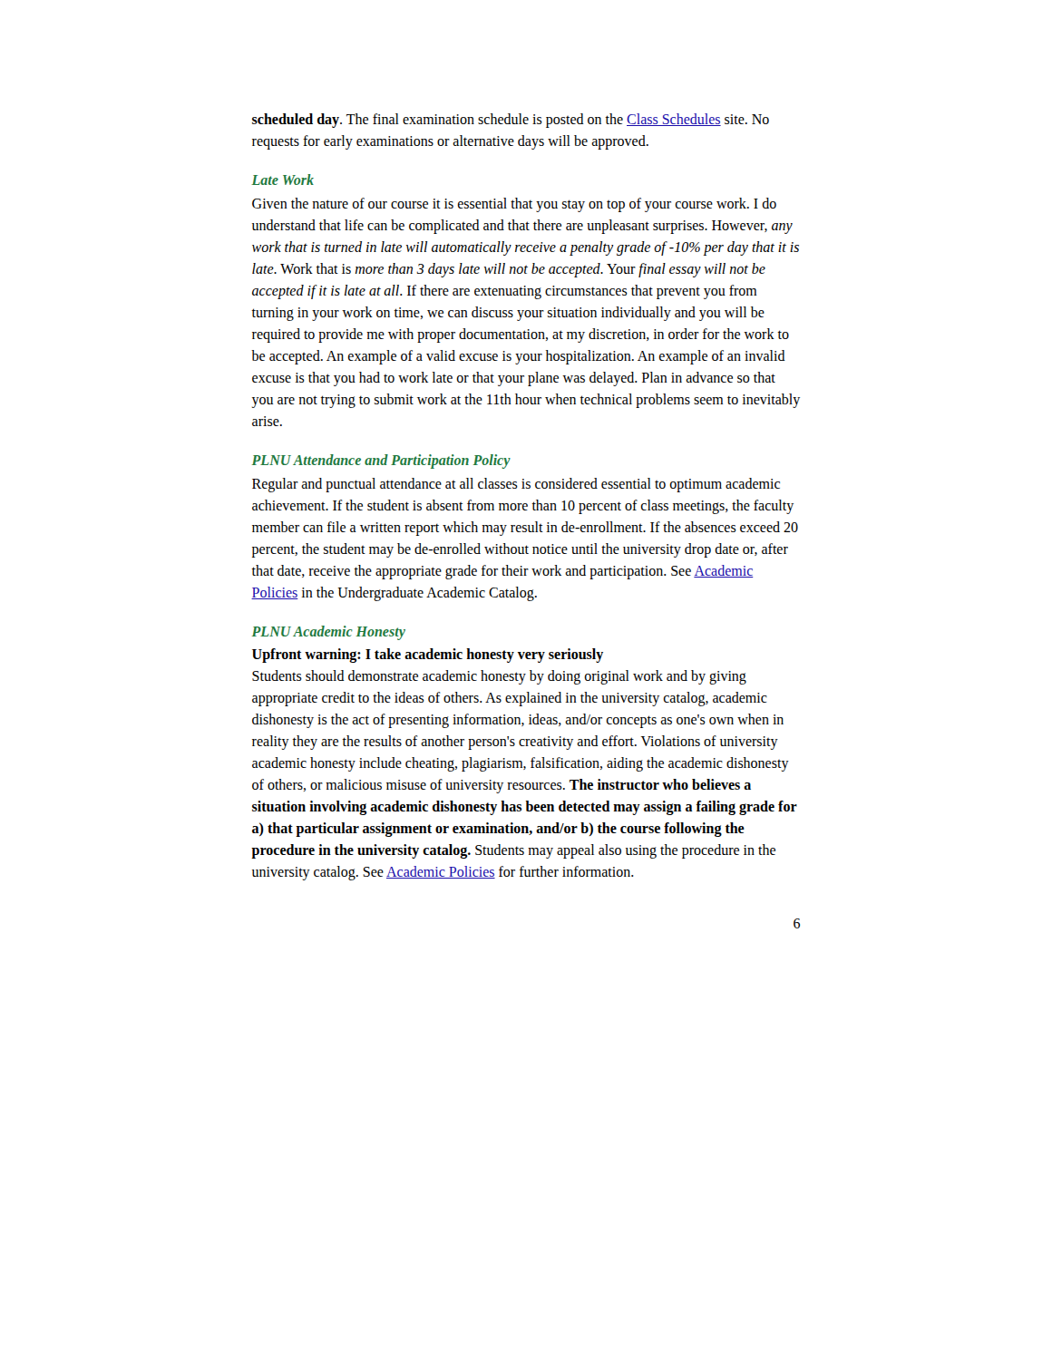scheduled day. The final examination schedule is posted on the Class Schedules site. No requests for early examinations or alternative days will be approved.
Late Work
Given the nature of our course it is essential that you stay on top of your course work. I do understand that life can be complicated and that there are unpleasant surprises. However, any work that is turned in late will automatically receive a penalty grade of -10% per day that it is late. Work that is more than 3 days late will not be accepted. Your final essay will not be accepted if it is late at all. If there are extenuating circumstances that prevent you from turning in your work on time, we can discuss your situation individually and you will be required to provide me with proper documentation, at my discretion, in order for the work to be accepted. An example of a valid excuse is your hospitalization. An example of an invalid excuse is that you had to work late or that your plane was delayed. Plan in advance so that you are not trying to submit work at the 11th hour when technical problems seem to inevitably arise.
PLNU Attendance and Participation Policy
Regular and punctual attendance at all classes is considered essential to optimum academic achievement. If the student is absent from more than 10 percent of class meetings, the faculty member can file a written report which may result in de-enrollment. If the absences exceed 20 percent, the student may be de-enrolled without notice until the university drop date or, after that date, receive the appropriate grade for their work and participation. See Academic Policies in the Undergraduate Academic Catalog.
PLNU Academic Honesty
Upfront warning: I take academic honesty very seriously
Students should demonstrate academic honesty by doing original work and by giving appropriate credit to the ideas of others. As explained in the university catalog, academic dishonesty is the act of presenting information, ideas, and/or concepts as one's own when in reality they are the results of another person's creativity and effort. Violations of university academic honesty include cheating, plagiarism, falsification, aiding the academic dishonesty of others, or malicious misuse of university resources. The instructor who believes a situation involving academic dishonesty has been detected may assign a failing grade for a) that particular assignment or examination, and/or b) the course following the procedure in the university catalog. Students may appeal also using the procedure in the university catalog. See Academic Policies for further information.
6